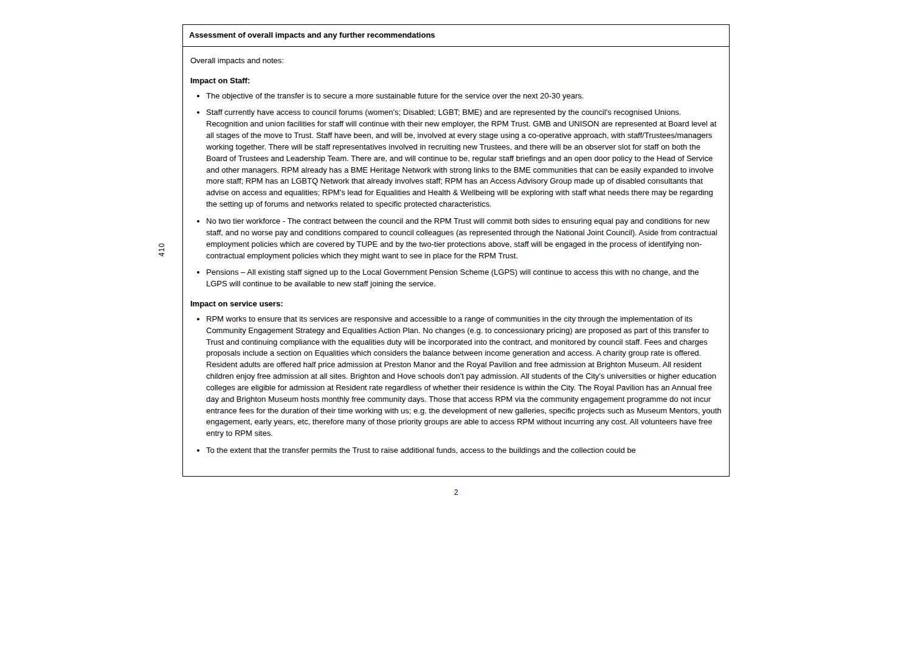410
Assessment of overall impacts and any further recommendations
Overall impacts and notes:
Impact on Staff:
The objective of the transfer is to secure a more sustainable future for the service over the next 20-30 years.
Staff currently have access to council forums (women's; Disabled; LGBT; BME) and are represented by the council's recognised Unions. Recognition and union facilities for staff will continue with their new employer, the RPM Trust. GMB and UNISON are represented at Board level at all stages of the move to Trust. Staff have been, and will be, involved at every stage using a co-operative approach, with staff/Trustees/managers working together. There will be staff representatives involved in recruiting new Trustees, and there will be an observer slot for staff on both the Board of Trustees and Leadership Team. There are, and will continue to be, regular staff briefings and an open door policy to the Head of Service and other managers. RPM already has a BME Heritage Network with strong links to the BME communities that can be easily expanded to involve more staff; RPM has an LGBTQ Network that already involves staff; RPM has an Access Advisory Group made up of disabled consultants that advise on access and equalities; RPM's lead for Equalities and Health & Wellbeing will be exploring with staff what needs there may be regarding the setting up of forums and networks related to specific protected characteristics.
No two tier workforce - The contract between the council and the RPM Trust will commit both sides to ensuring equal pay and conditions for new staff, and no worse pay and conditions compared to council colleagues (as represented through the National Joint Council). Aside from contractual employment policies which are covered by TUPE and by the two-tier protections above, staff will be engaged in the process of identifying non-contractual employment policies which they might want to see in place for the RPM Trust.
Pensions – All existing staff signed up to the Local Government Pension Scheme (LGPS) will continue to access this with no change, and the LGPS will continue to be available to new staff joining the service.
Impact on service users:
RPM works to ensure that its services are responsive and accessible to a range of communities in the city through the implementation of its Community Engagement Strategy and Equalities Action Plan. No changes (e.g. to concessionary pricing) are proposed as part of this transfer to Trust and continuing compliance with the equalities duty will be incorporated into the contract, and monitored by council staff. Fees and charges proposals include a section on Equalities which considers the balance between income generation and access. A charity group rate is offered. Resident adults are offered half price admission at Preston Manor and the Royal Pavilion and free admission at Brighton Museum. All resident children enjoy free admission at all sites. Brighton and Hove schools don't pay admission. All students of the City's universities or higher education colleges are eligible for admission at Resident rate regardless of whether their residence is within the City. The Royal Pavilion has an Annual free day and Brighton Museum hosts monthly free community days. Those that access RPM via the community engagement programme do not incur entrance fees for the duration of their time working with us; e.g. the development of new galleries, specific projects such as Museum Mentors, youth engagement, early years, etc, therefore many of those priority groups are able to access RPM without incurring any cost. All volunteers have free entry to RPM sites.
To the extent that the transfer permits the Trust to raise additional funds, access to the buildings and the collection could be
2